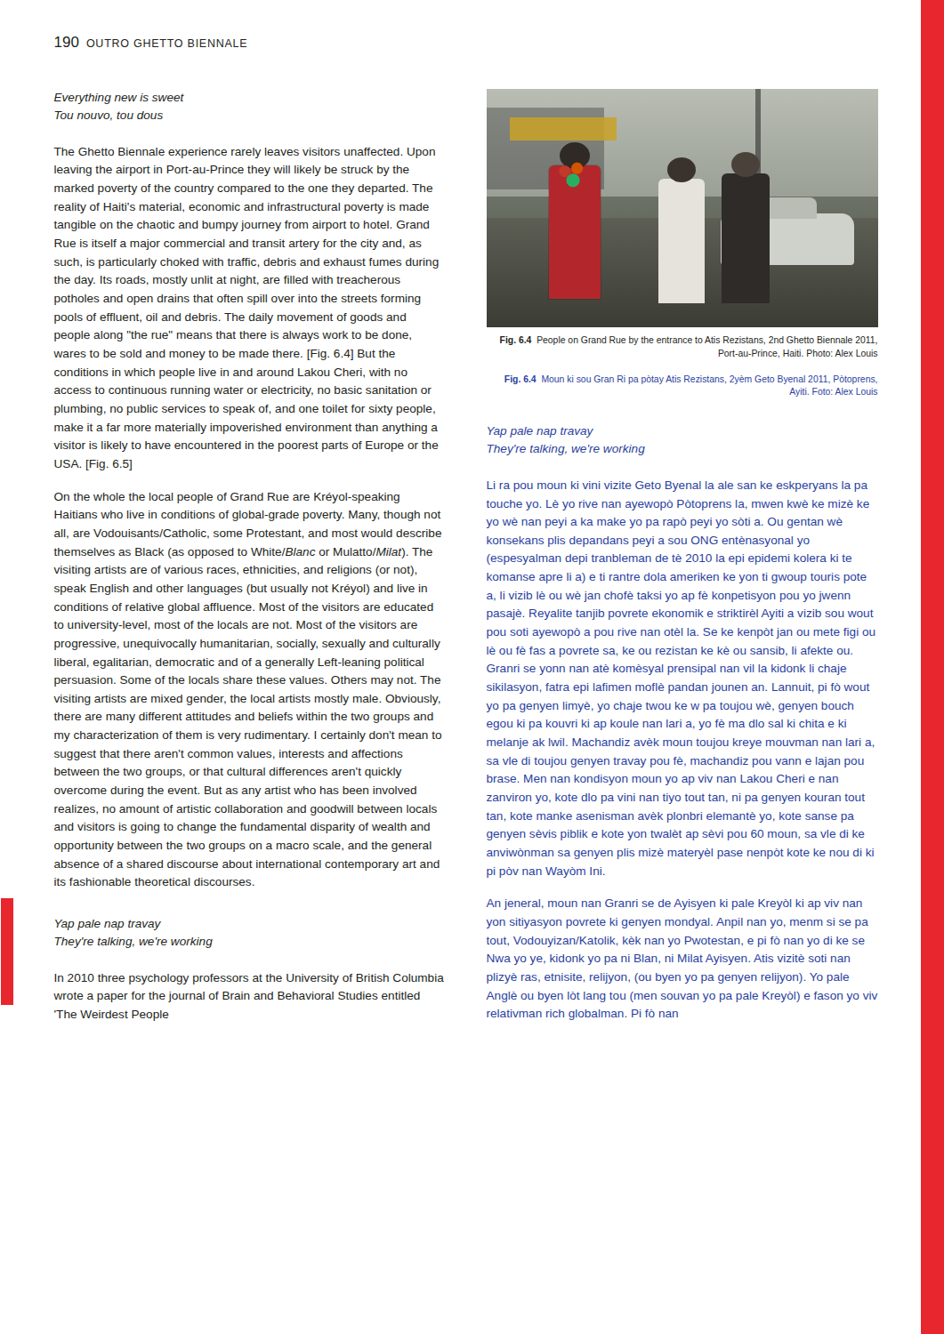190 OUTRO GHETTO BIENNALE
Everything new is sweet
Tou nouvo, tou dous
The Ghetto Biennale experience rarely leaves visitors unaffected. Upon leaving the airport in Port-au-Prince they will likely be struck by the marked poverty of the country compared to the one they departed. The reality of Haiti's material, economic and infrastructural poverty is made tangible on the chaotic and bumpy journey from airport to hotel. Grand Rue is itself a major commercial and transit artery for the city and, as such, is particularly choked with traffic, debris and exhaust fumes during the day. Its roads, mostly unlit at night, are filled with treacherous potholes and open drains that often spill over into the streets forming pools of effluent, oil and debris. The daily movement of goods and people along "the rue" means that there is always work to be done, wares to be sold and money to be made there. [Fig. 6.4] But the conditions in which people live in and around Lakou Cheri, with no access to continuous running water or electricity, no basic sanitation or plumbing, no public services to speak of, and one toilet for sixty people, make it a far more materially impoverished environment than anything a visitor is likely to have encountered in the poorest parts of Europe or the USA. [Fig. 6.5]
On the whole the local people of Grand Rue are Kréyol-speaking Haitians who live in conditions of global-grade poverty. Many, though not all, are Vodouisants/Catholic, some Protestant, and most would describe themselves as Black (as opposed to White/Blanc or Mulatto/Milat). The visiting artists are of various races, ethnicities, and religions (or not), speak English and other languages (but usually not Kréyol) and live in conditions of relative global affluence. Most of the visitors are educated to university-level, most of the locals are not. Most of the visitors are progressive, unequivocally humanitarian, socially, sexually and culturally liberal, egalitarian, democratic and of a generally Left-leaning political persuasion. Some of the locals share these values. Others may not. The visiting artists are mixed gender, the local artists mostly male. Obviously, there are many different attitudes and beliefs within the two groups and my characterization of them is very rudimentary. I certainly don't mean to suggest that there aren't common values, interests and affections between the two groups, or that cultural differences aren't quickly overcome during the event. But as any artist who has been involved realizes, no amount of artistic collaboration and goodwill between locals and visitors is going to change the fundamental disparity of wealth and opportunity between the two groups on a macro scale, and the general absence of a shared discourse about international contemporary art and its fashionable theoretical discourses.
Yap pale nap travay
They're talking, we're working
In 2010 three psychology professors at the University of British Columbia wrote a paper for the journal of Brain and Behavioral Studies entitled 'The Weirdest People
Fig. 6.4 People on Grand Rue by the entrance to Atis Rezistans, 2nd Ghetto Biennale 2011, Port-au-Prince, Haiti. Photo: Alex Louis
Fig. 6.4 Moun ki sou Gran Ri pa pòtay Atis Rezistans, 2yèm Geto Byenal 2011, Pòtoprens, Ayiti. Foto: Alex Louis
Yap pale nap travay
They're talking, we're working
Li ra pou moun ki vini vizite Geto Byenal la ale san ke eskperyans la pa touche yo. Lè yo rive nan ayewopò Pòtoprens la, mwen kwè ke mizè ke yo wè nan peyi a ka make yo pa rapò peyi yo sòti a. Ou gentan wè konsekans plis depandans peyi a sou ONG entènasyonal yo (espesyalman depi tranbleman de tè 2010 la epi epidemi kolera ki te komanse apre li a) e ti rantre dola ameriken ke yon ti gwoup touris pote a, li vizib lè ou wè jan chofè taksi yo ap fè konpetisyon pou yo jwenn pasajè. Reyalite tanjib povrete ekonomik e striktirèl Ayiti a vizib sou wout pou soti ayewopò a pou rive nan otèl la. Se ke kenpòt jan ou mete figi ou lè ou fè fas a povrete sa, ke ou rezistan ke kè ou sansib, li afekte ou. Granri se yonn nan atè komèsyal prensipal nan vil la kidonk li chaje sikilasyon, fatra epi lafimen moflè pandan jounen an. Lannuit, pi fò wout yo pa genyen limyè, yo chaje twou ke w pa toujou wè, genyen bouch egou ki pa kouvri ki ap koule nan lari a, yo fè ma dlo sal ki chita e ki melanje ak lwil. Machandiz avèk moun toujou kreye mouvman nan lari a, sa vle di toujou genyen travay pou fè, machandiz pou vann e lajan pou brase. Men nan kondisyon moun yo ap viv nan Lakou Cheri e nan zanviron yo, kote dlo pa vini nan tiyo tout tan, ni pa genyen kouran tout tan, kote manke asenisman avèk plonbri elemantè yo, kote sanse pa genyen sèvis piblik e kote yon twalèt ap sèvi pou 60 moun, sa vle di ke anviwònman sa genyen plis mizè materyèl pase nenpòt kote ke nou di ki pi pòv nan Wayòm Ini.
An jeneral, moun nan Granri se de Ayisyen ki pale Kreyòl ki ap viv nan yon sitiyasyon povrete ki genyen mondyal. Anpil nan yo, menm si se pa tout, Vodouyizan/Katolik, kèk nan yo Pwotestan, e pi fò nan yo di ke se Nwa yo ye, kidonk yo pa ni Blan, ni Milat Ayisyen. Atis vizitè soti nan plizyè ras, etnisite, relijyon, (ou byen yo pa genyen relijyon). Yo pale Anglè ou byen lòt lang tou (men souvan yo pa pale Kreyòl) e fason yo viv relativman rich globalman. Pi fò nan